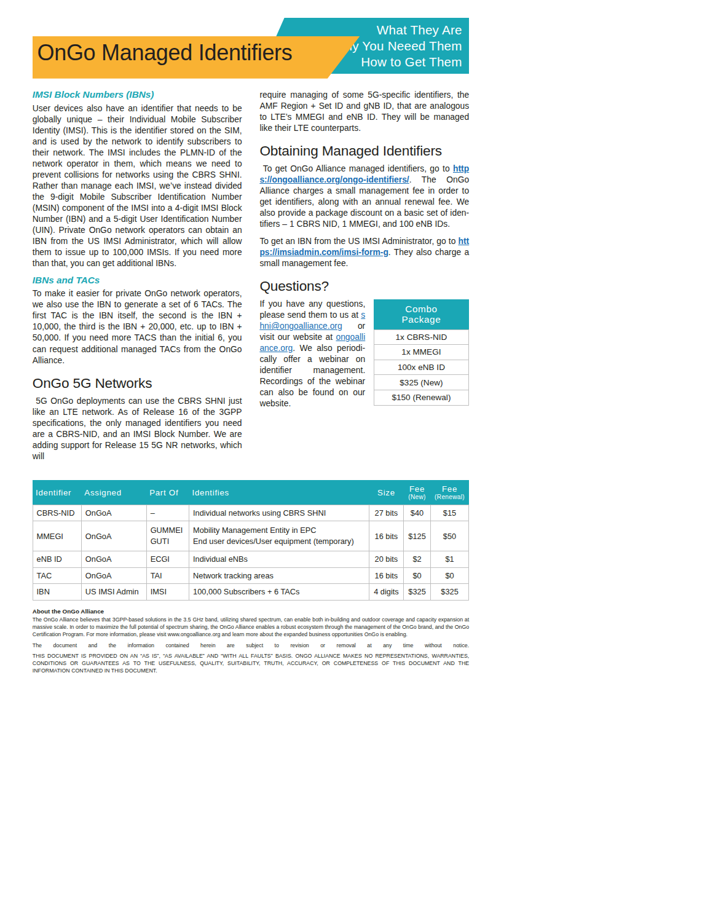What They Are
Why You Neeed Them
How to Get Them
OnGo Managed Identifiers
IMSI Block Numbers (IBNs)
User devices also have an identifier that needs to be globally unique – their Individual Mobile Subscriber Identity (IMSI). This is the identifier stored on the SIM, and is used by the network to identify subscribers to their network. The IMSI includes the PLMN-ID of the network operator in them, which means we need to prevent collisions for networks using the CBRS SHNI. Rather than manage each IMSI, we’ve instead divided the 9-digit Mobile Subscriber Identification Number (MSIN) component of the IMSI into a 4-digit IMSI Block Number (IBN) and a 5-digit User Identification Number (UIN). Private OnGo network operators can obtain an IBN from the US IMSI Administrator, which will allow them to issue up to 100,000 IMSIs. If you need more than that, you can get additional IBNs.
IBNs and TACs
To make it easier for private OnGo network operators, we also use the IBN to generate a set of 6 TACs. The first TAC is the IBN itself, the second is the IBN + 10,000, the third is the IBN + 20,000, etc. up to IBN + 50,000. If you need more TACS than the initial 6, you can request additional managed TACs from the OnGo Alliance.
OnGo 5G Networks
5G OnGo deployments can use the CBRS SHNI just like an LTE network. As of Release 16 of the 3GPP specifications, the only managed identifiers you need are a CBRS-NID, and an IMSI Block Number. We are adding support for Release 15 5G NR networks, which will
require managing of some 5G-specific identifiers, the AMF Region + Set ID and gNB ID, that are analogous to LTE’s MMEGI and eNB ID. They will be managed like their LTE counterparts.
Obtaining Managed Identifiers
To get OnGo Alliance managed identifiers, go to https://ongoalliance.org/ongo-identifiers/. The OnGo Alliance charges a small management fee in order to get identifiers, along with an annual renewal fee. We also provide a package discount on a basic set of identifiers – 1 CBRS NID, 1 MMEGI, and 100 eNB IDs.
To get an IBN from the US IMSI Administrator, go to https://imsiadmin.com/imsi-form-g. They also charge a small management fee.
Questions?
| Combo Package |
| --- |
| 1x CBRS-NID |
| 1x MMEGI |
| 100x eNB ID |
| $325 (New) |
| $150 (Renewal) |
If you have any questions, please send them to us at shni@ongoalliance.org or visit our website at ongoalliance.org. We also periodically offer a webinar on identifier management. Recordings of the webinar can also be found on our website.
| Identifier | Assigned | Part Of | Identifies | Size | Fee (New) | Fee (Renewal) |
| --- | --- | --- | --- | --- | --- | --- |
| CBRS-NID | OnGoA | – | Individual networks using CBRS SHNI | 27 bits | $40 | $15 |
| MMEGI | OnGoA | GUMMEI GUTI | Mobility Management Entity in EPC End user devices/User equipment (temporary) | 16 bits | $125 | $50 |
| eNB ID | OnGoA | ECGI | Individual eNBs | 20 bits | $2 | $1 |
| TAC | OnGoA | TAI | Network tracking areas | 16 bits | $0 | $0 |
| IBN | US IMSI Admin | IMSI | 100,000 Subscribers + 6 TACs | 4 digits | $325 | $325 |
About the OnGo Alliance
The OnGo Alliance believes that 3GPP-based solutions in the 3.5 GHz band, utilizing shared spectrum, can enable both in-building and outdoor coverage and capacity expansion at massive scale. In order to maximize the full potential of spectrum sharing, the OnGo Alliance enables a robust ecosystem through the management of the OnGo brand, and the OnGo Certification Program. For more information, please visit www.ongoalliance.org and learn more about the expanded business opportunities OnGo is enabling.
The document and the information contained herein are subject to revision or removal at any time without notice.
THIS DOCUMENT IS PROVIDED ON AN “AS IS”, “AS AVAILABLE” AND “WITH ALL FAULTS” BASIS. ONGO ALLIANCE MAKES NO REPRESENTATIONS, WARRANTIES, CONDITIONS OR GUARANTEES AS TO THE USEFULNESS, QUALITY, SUITABILITY, TRUTH, ACCURACY, OR COMPLETENESS OF THIS DOCUMENT AND THE INFORMATION CONTAINED IN THIS DOCUMENT.